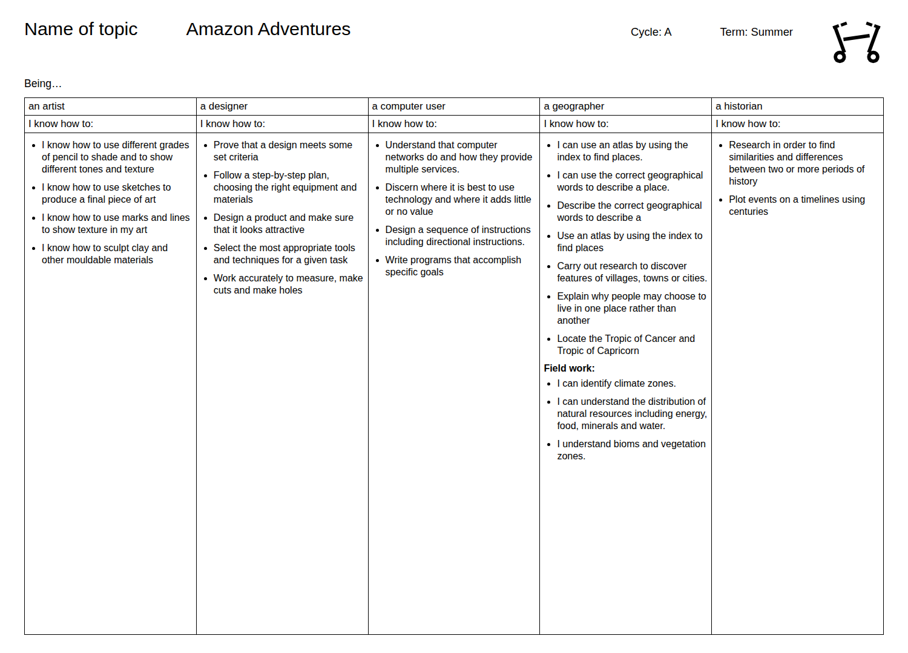Name of topic
Amazon Adventures
Cycle: A
Term: Summer
Being…
| an artist | a designer | a computer user | a geographer | a historian |
| --- | --- | --- | --- | --- |
| I know how to: | I know how to: | I know how to: | I know how to: | I know how to: |
| I know how to use different grades of pencil to shade and to show different tones and texture I know how to use sketches to produce a final piece of art I know how to use marks and lines to show texture in my art I know how to sculpt clay and other mouldable materials | Prove that a design meets some set criteria Follow a step-by-step plan, choosing the right equipment and materials Design a product and make sure that it looks attractive Select the most appropriate tools and techniques for a given task Work accurately to measure, make cuts and make holes | Understand that computer networks do and how they provide multiple services. Discern where it is best to use technology and where it adds little or no value Design a sequence of instructions including directional instructions. Write programs that accomplish specific goals | I can use an atlas by using the index to find places. I can use the correct geographical words to describe a place. Describe the correct geographical words to describe a Use an atlas by using the index to find places Carry out research to discover features of villages, towns or cities. Explain why people may choose to live in one place rather than another Locate the Tropic of Cancer and Tropic of Capricorn Field work: I can identify climate zones. I can understand the distribution of natural resources including energy, food, minerals and water. I understand bioms and vegetation zones. | Research in order to find similarities and differences between two or more periods of history Plot events on a timelines using centuries |